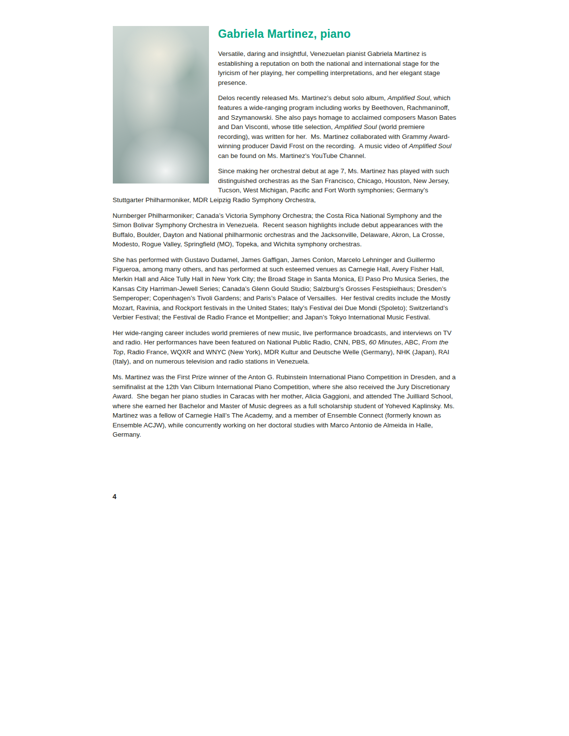Gabriela Martinez, piano
Versatile, daring and insightful, Venezuelan pianist Gabriela Martinez is establishing a reputation on both the national and international stage for the lyricism of her playing, her compelling interpretations, and her elegant stage presence.
Delos recently released Ms. Martinez’s debut solo album, Amplified Soul, which features a wide-ranging program including works by Beethoven, Rachmaninoff, and Szymanowski. She also pays homage to acclaimed composers Mason Bates and Dan Visconti, whose title selection, Amplified Soul (world premiere recording), was written for her. Ms. Martinez collaborated with Grammy Award-winning producer David Frost on the recording. A music video of Amplified Soul can be found on Ms. Martinez's YouTube Channel.
Since making her orchestral debut at age 7, Ms. Martinez has played with such distinguished orchestras as the San Francisco, Chicago, Houston, New Jersey, Tucson, West Michigan, Pacific and Fort Worth symphonies; Germany’s Stuttgarter Philharmoniker, MDR Leipzig Radio Symphony Orchestra,
Nurnberger Philharmoniker; Canada’s Victoria Symphony Orchestra; the Costa Rica National Symphony and the Simon Bolivar Symphony Orchestra in Venezuela. Recent season highlights include debut appearances with the Buffalo, Boulder, Dayton and National philharmonic orchestras and the Jacksonville, Delaware, Akron, La Crosse, Modesto, Rogue Valley, Springfield (MO), Topeka, and Wichita symphony orchestras.
She has performed with Gustavo Dudamel, James Gaffigan, James Conlon, Marcelo Lehninger and Guillermo Figueroa, among many others, and has performed at such esteemed venues as Carnegie Hall, Avery Fisher Hall, Merkin Hall and Alice Tully Hall in New York City; the Broad Stage in Santa Monica, El Paso Pro Musica Series, the Kansas City Harriman-Jewell Series; Canada’s Glenn Gould Studio; Salzburg’s Grosses Festspielhaus; Dresden’s Semperoper; Copenhagen’s Tivoli Gardens; and Paris’s Palace of Versailles. Her festival credits include the Mostly Mozart, Ravinia, and Rockport festivals in the United States; Italy’s Festival dei Due Mondi (Spoleto); Switzerland’s Verbier Festival; the Festival de Radio France et Montpellier; and Japan’s Tokyo International Music Festival.
Her wide-ranging career includes world premieres of new music, live performance broadcasts, and interviews on TV and radio. Her performances have been featured on National Public Radio, CNN, PBS, 60 Minutes, ABC, From the Top, Radio France, WQXR and WNYC (New York), MDR Kultur and Deutsche Welle (Germany), NHK (Japan), RAI (Italy), and on numerous television and radio stations in Venezuela.
Ms. Martinez was the First Prize winner of the Anton G. Rubinstein International Piano Competition in Dresden, and a semifinalist at the 12th Van Cliburn International Piano Competition, where she also received the Jury Discretionary Award. She began her piano studies in Caracas with her mother, Alicia Gaggioni, and attended The Juilliard School, where she earned her Bachelor and Master of Music degrees as a full scholarship student of Yoheved Kaplinsky. Ms. Martinez was a fellow of Carnegie Hall’s The Academy, and a member of Ensemble Connect (formerly known as Ensemble ACJW), while concurrently working on her doctoral studies with Marco Antonio de Almeida in Halle, Germany.
4